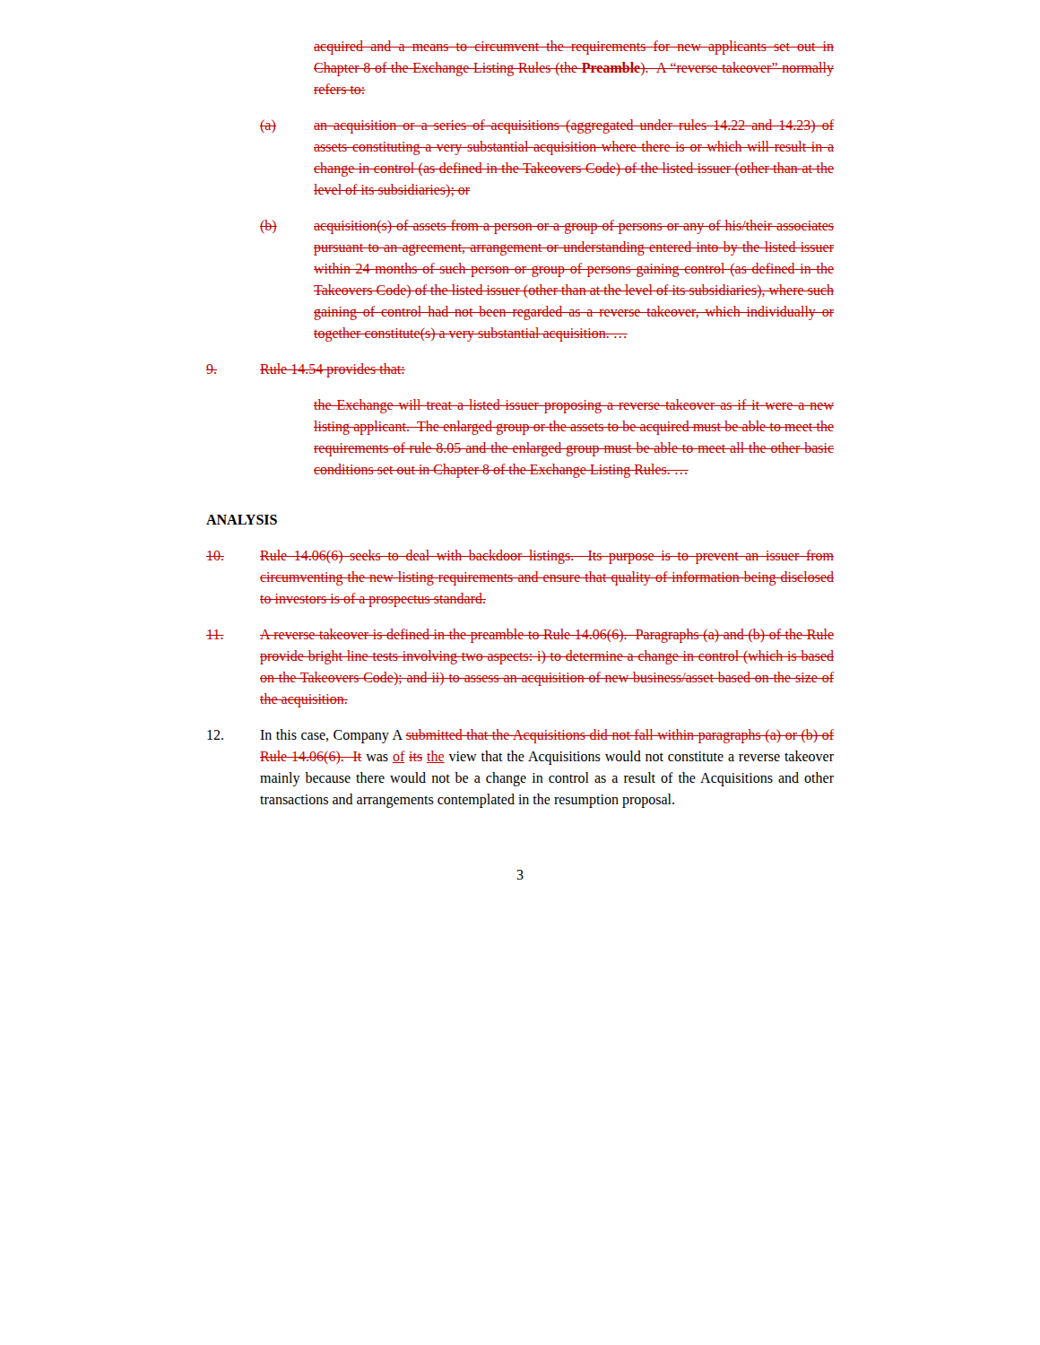acquired and a means to circumvent the requirements for new applicants set out in Chapter 8 of the Exchange Listing Rules (the Preamble). A “reverse takeover” normally refers to:
(a)
an acquisition or a series of acquisitions (aggregated under rules 14.22 and 14.23) of assets constituting a very substantial acquisition where there is or which will result in a change in control (as defined in the Takeovers Code) of the listed issuer (other than at the level of its subsidiaries); or
(b)
acquisition(s) of assets from a person or a group of persons or any of his/their associates pursuant to an agreement, arrangement or understanding entered into by the listed issuer within 24 months of such person or group of persons gaining control (as defined in the Takeovers Code) of the listed issuer (other than at the level of its subsidiaries), where such gaining of control had not been regarded as a reverse takeover, which individually or together constitute(s) a very substantial acquisition. …
9.
Rule 14.54 provides that:
the Exchange will treat a listed issuer proposing a reverse takeover as if it were a new listing applicant. The enlarged group or the assets to be acquired must be able to meet the requirements of rule 8.05 and the enlarged group must be able to meet all the other basic conditions set out in Chapter 8 of the Exchange Listing Rules. …
ANALYSIS
10.
Rule 14.06(6) seeks to deal with backdoor listings. Its purpose is to prevent an issuer from circumventing the new listing requirements and ensure that quality of information being disclosed to investors is of a prospectus standard.
11.
A reverse takeover is defined in the preamble to Rule 14.06(6). Paragraphs (a) and (b) of the Rule provide bright line tests involving two aspects: i) to determine a change in control (which is based on the Takeovers Code); and ii) to assess an acquisition of new business/asset based on the size of the acquisition.
12.
In this case, Company A submitted that the Acquisitions did not fall within paragraphs (a) or (b) of Rule 14.06(6). It was of its the view that the Acquisitions would not constitute a reverse takeover mainly because there would not be a change in control as a result of the Acquisitions and other transactions and arrangements contemplated in the resumption proposal.
3